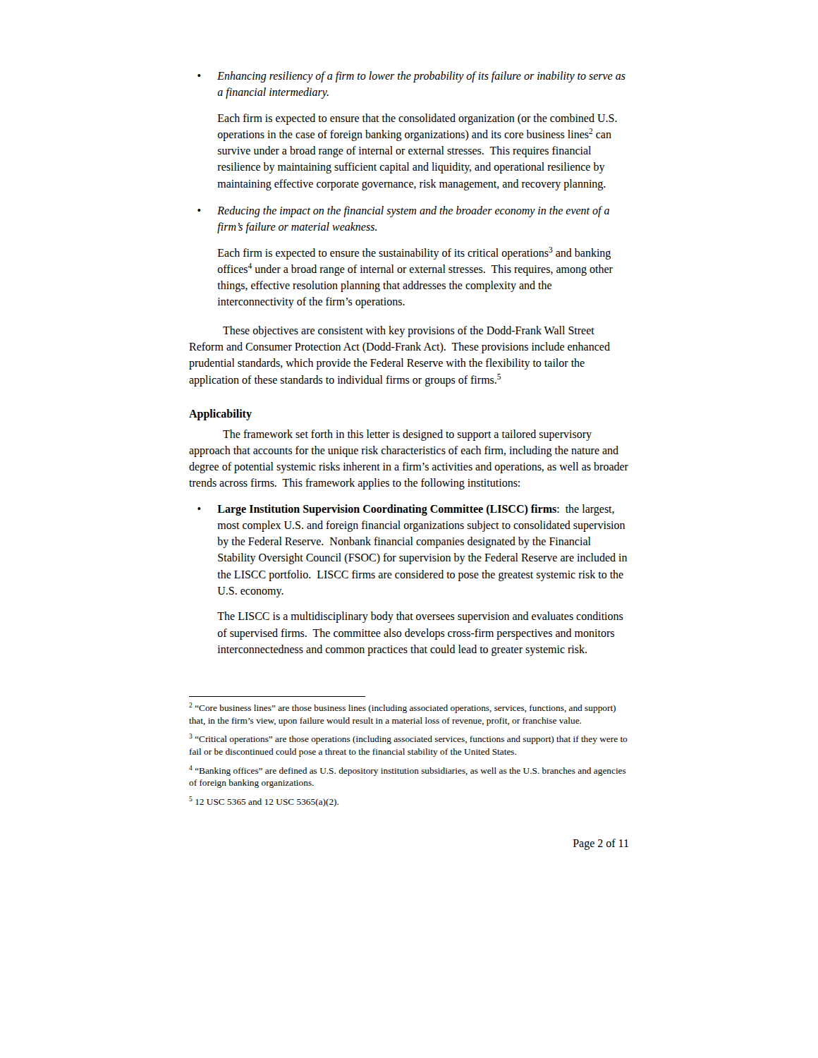Enhancing resiliency of a firm to lower the probability of its failure or inability to serve as a financial intermediary.
Each firm is expected to ensure that the consolidated organization (or the combined U.S. operations in the case of foreign banking organizations) and its core business lines2 can survive under a broad range of internal or external stresses. This requires financial resilience by maintaining sufficient capital and liquidity, and operational resilience by maintaining effective corporate governance, risk management, and recovery planning.
Reducing the impact on the financial system and the broader economy in the event of a firm’s failure or material weakness.
Each firm is expected to ensure the sustainability of its critical operations3 and banking offices4 under a broad range of internal or external stresses. This requires, among other things, effective resolution planning that addresses the complexity and the interconnectivity of the firm’s operations.
These objectives are consistent with key provisions of the Dodd-Frank Wall Street Reform and Consumer Protection Act (Dodd-Frank Act). These provisions include enhanced prudential standards, which provide the Federal Reserve with the flexibility to tailor the application of these standards to individual firms or groups of firms.5
Applicability
The framework set forth in this letter is designed to support a tailored supervisory approach that accounts for the unique risk characteristics of each firm, including the nature and degree of potential systemic risks inherent in a firm’s activities and operations, as well as broader trends across firms. This framework applies to the following institutions:
Large Institution Supervision Coordinating Committee (LISCC) firms: the largest, most complex U.S. and foreign financial organizations subject to consolidated supervision by the Federal Reserve. Nonbank financial companies designated by the Financial Stability Oversight Council (FSOC) for supervision by the Federal Reserve are included in the LISCC portfolio. LISCC firms are considered to pose the greatest systemic risk to the U.S. economy.
The LISCC is a multidisciplinary body that oversees supervision and evaluates conditions of supervised firms. The committee also develops cross-firm perspectives and monitors interconnectedness and common practices that could lead to greater systemic risk.
2 “Core business lines” are those business lines (including associated operations, services, functions, and support) that, in the firm’s view, upon failure would result in a material loss of revenue, profit, or franchise value.
3 “Critical operations” are those operations (including associated services, functions and support) that if they were to fail or be discontinued could pose a threat to the financial stability of the United States.
4 “Banking offices” are defined as U.S. depository institution subsidiaries, as well as the U.S. branches and agencies of foreign banking organizations.
5 12 USC 5365 and 12 USC 5365(a)(2).
Page 2 of 11